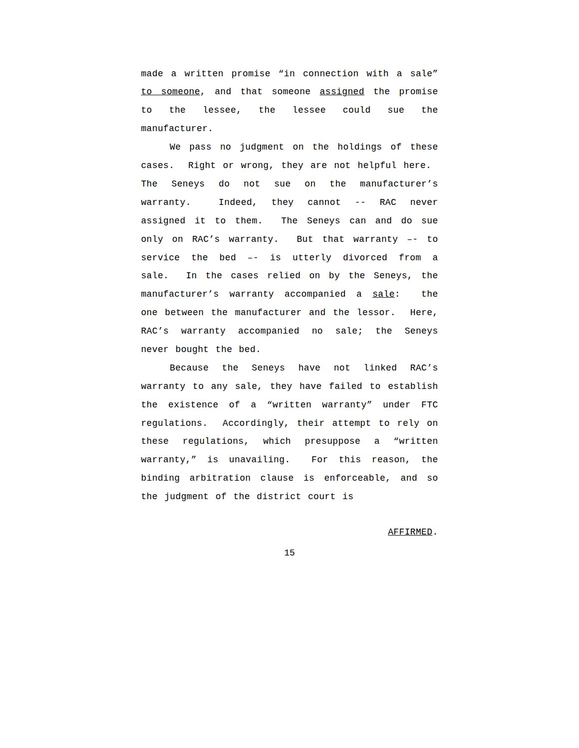made a written promise “in connection with a sale” to someone, and that someone assigned the promise to the lessee, the lessee could sue the manufacturer.
We pass no judgment on the holdings of these cases. Right or wrong, they are not helpful here. The Seneys do not sue on the manufacturer’s warranty. Indeed, they cannot -- RAC never assigned it to them. The Seneys can and do sue only on RAC’s warranty. But that warranty –- to service the bed –- is utterly divorced from a sale. In the cases relied on by the Seneys, the manufacturer’s warranty accompanied a sale: the one between the manufacturer and the lessor. Here, RAC’s warranty accompanied no sale; the Seneys never bought the bed.
Because the Seneys have not linked RAC’s warranty to any sale, they have failed to establish the existence of a “written warranty” under FTC regulations. Accordingly, their attempt to rely on these regulations, which presuppose a “written warranty,” is unavailing. For this reason, the binding arbitration clause is enforceable, and so the judgment of the district court is
AFFIRMED.
15